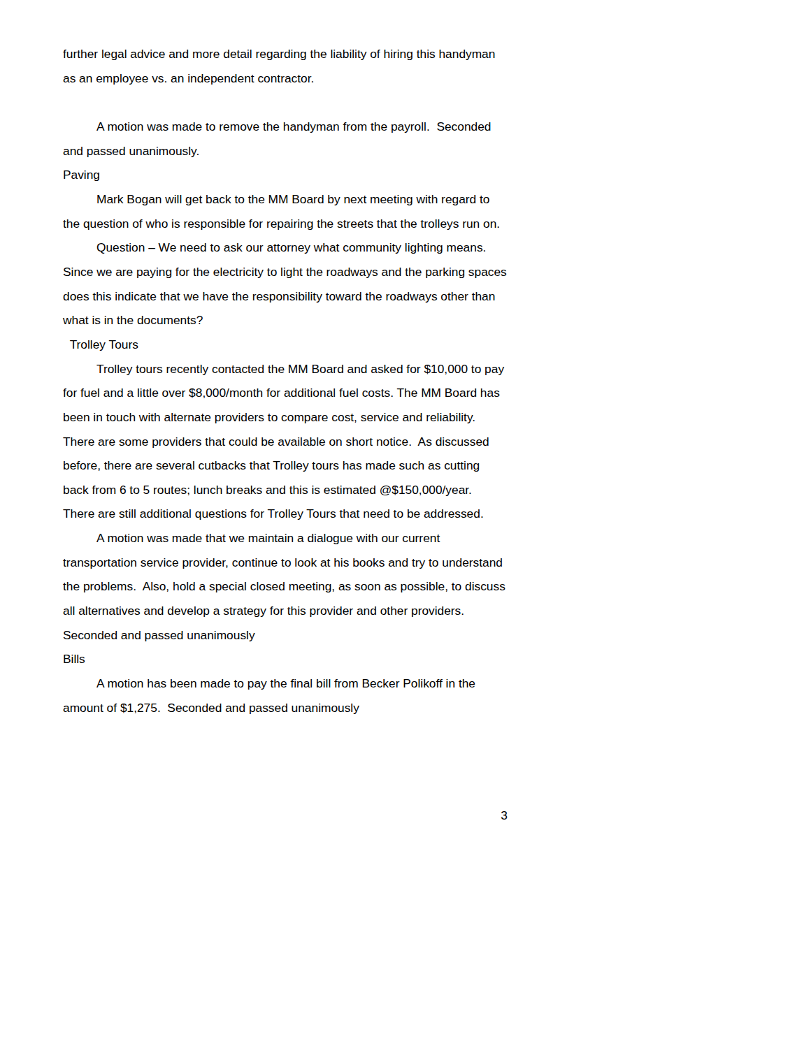further legal advice and more detail regarding the liability of hiring this handyman as an employee vs. an independent contractor.
A motion was made to remove the handyman from the payroll. Seconded and passed unanimously.
Paving
Mark Bogan will get back to the MM Board by next meeting with regard to the question of who is responsible for repairing the streets that the trolleys run on.
Question – We need to ask our attorney what community lighting means. Since we are paying for the electricity to light the roadways and the parking spaces does this indicate that we have the responsibility toward the roadways other than what is in the documents?
Trolley Tours
Trolley tours recently contacted the MM Board and asked for $10,000 to pay for fuel and a little over $8,000/month for additional fuel costs. The MM Board has been in touch with alternate providers to compare cost, service and reliability. There are some providers that could be available on short notice. As discussed before, there are several cutbacks that Trolley tours has made such as cutting back from 6 to 5 routes; lunch breaks and this is estimated @$150,000/year. There are still additional questions for Trolley Tours that need to be addressed.
A motion was made that we maintain a dialogue with our current transportation service provider, continue to look at his books and try to understand the problems. Also, hold a special closed meeting, as soon as possible, to discuss all alternatives and develop a strategy for this provider and other providers. Seconded and passed unanimously
Bills
A motion has been made to pay the final bill from Becker Polikoff in the amount of $1,275. Seconded and passed unanimously
3